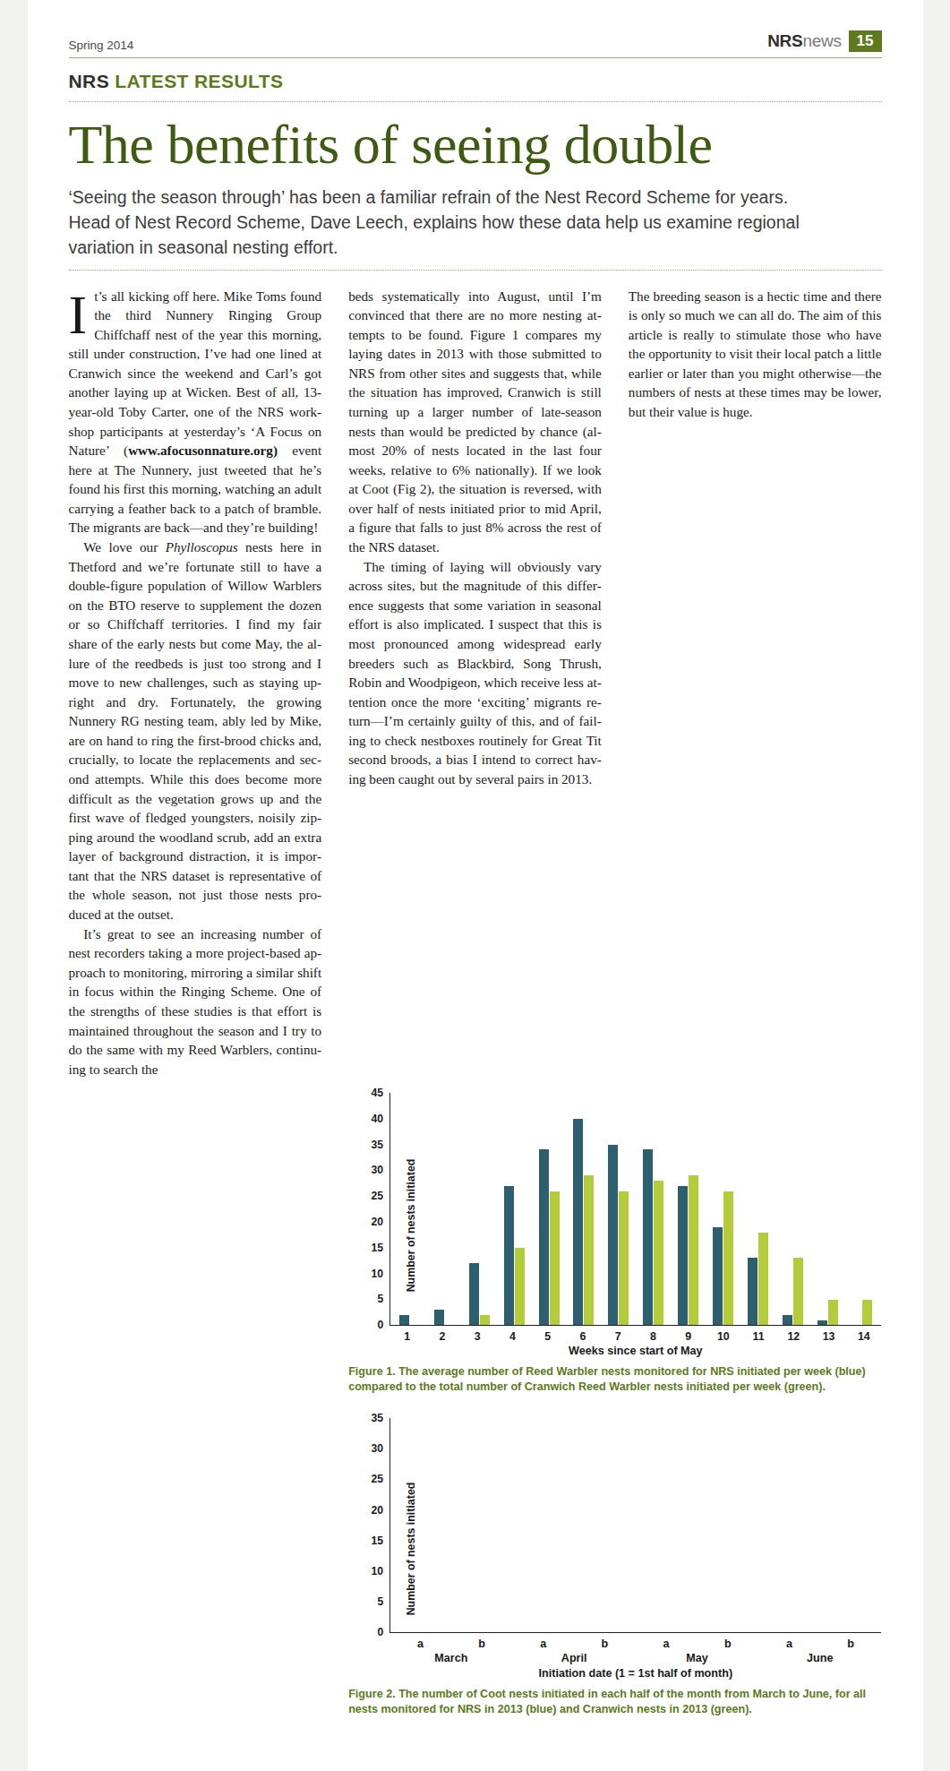Spring 2014
NRS news
15
NRS LATEST RESULTS
The benefits of seeing double
‘Seeing the season through’ has been a familiar refrain of the Nest Record Scheme for years. Head of Nest Record Scheme, Dave Leech, explains how these data help us examine regional variation in seasonal nesting effort.
It’s all kicking off here. Mike Toms found the third Nunnery Ringing Group Chiffchaff nest of the year this morning, still under construction, I’ve had one lined at Cranwich since the weekend and Carl’s got another laying up at Wicken. Best of all, 13-year-old Toby Carter, one of the NRS workshop participants at yesterday’s ‘A Focus on Nature’ (www.afocusonnature.org) event here at The Nunnery, just tweeted that he’s found his first this morning, watching an adult carrying a feather back to a patch of bramble. The migrants are back—and they’re building!
We love our Phylloscopus nests here in Thetford and we’re fortunate still to have a double-figure population of Willow Warblers on the BTO reserve to supplement the dozen or so Chiffchaff territories. I find my fair share of the early nests but come May, the allure of the reedbeds is just too strong and I move to new challenges, such as staying upright and dry. Fortunately, the growing Nunnery RG nesting team, ably led by Mike, are on hand to ring the first-brood chicks and, crucially, to locate the replacements and second attempts. While this does become more difficult as the vegetation grows up and the first wave of fledged youngsters, noisily zipping around the woodland scrub, add an extra layer of background distraction, it is important that the NRS dataset is representative of the whole season, not just those nests produced at the outset.
It’s great to see an increasing number of nest recorders taking a more project-based approach to monitoring, mirroring a similar shift in focus within the Ringing Scheme. One of the strengths of these studies is that effort is maintained throughout the season and I try to do the same with my Reed Warblers, continuing to search the
beds systematically into August, until I’m convinced that there are no more nesting attempts to be found. Figure 1 compares my laying dates in 2013 with those submitted to NRS from other sites and suggests that, while the situation has improved, Cranwich is still turning up a larger number of late-season nests than would be predicted by chance (almost 20% of nests located in the last four weeks, relative to 6% nationally). If we look at Coot (Fig 2), the situation is reversed, with over half of nests initiated prior to mid April, a figure that falls to just 8% across the rest of the NRS dataset.
The timing of laying will obviously vary across sites, but the magnitude of this difference suggests that some variation in seasonal effort is also implicated. I suspect that this is most pronounced among widespread early breeders such as Blackbird, Song Thrush, Robin and Woodpigeon, which receive less attention once the more ‘exciting’ migrants return—I’m certainly guilty of this, and of failing to check nestboxes routinely for Great Tit second broods, a bias I intend to correct having been caught out by several pairs in 2013.
The breeding season is a hectic time and there is only so much we can all do. The aim of this article is really to stimulate those who have the opportunity to visit their local patch a little earlier or later than you might otherwise—the numbers of nests at these times may be lower, but their value is huge.
Number of nests initiated
45 40 35 30 25 20 15 10 5 0
1234567891011121314
Weeks since start of May
Figure 1. The average number of Reed Warbler nests monitored for NRS initiated per week (blue) compared to the total number of Cranwich Reed Warbler nests initiated per week (green).
Number of nests initiated
35 30 25 20 15 10 5 0
abababab
March April May June
Initiation date (1 = 1st half of month)
Figure 2. The number of Coot nests initiated in each half of the month from March to June, for all nests monitored for NRS in 2013 (blue) and Cranwich nests in 2013 (green).